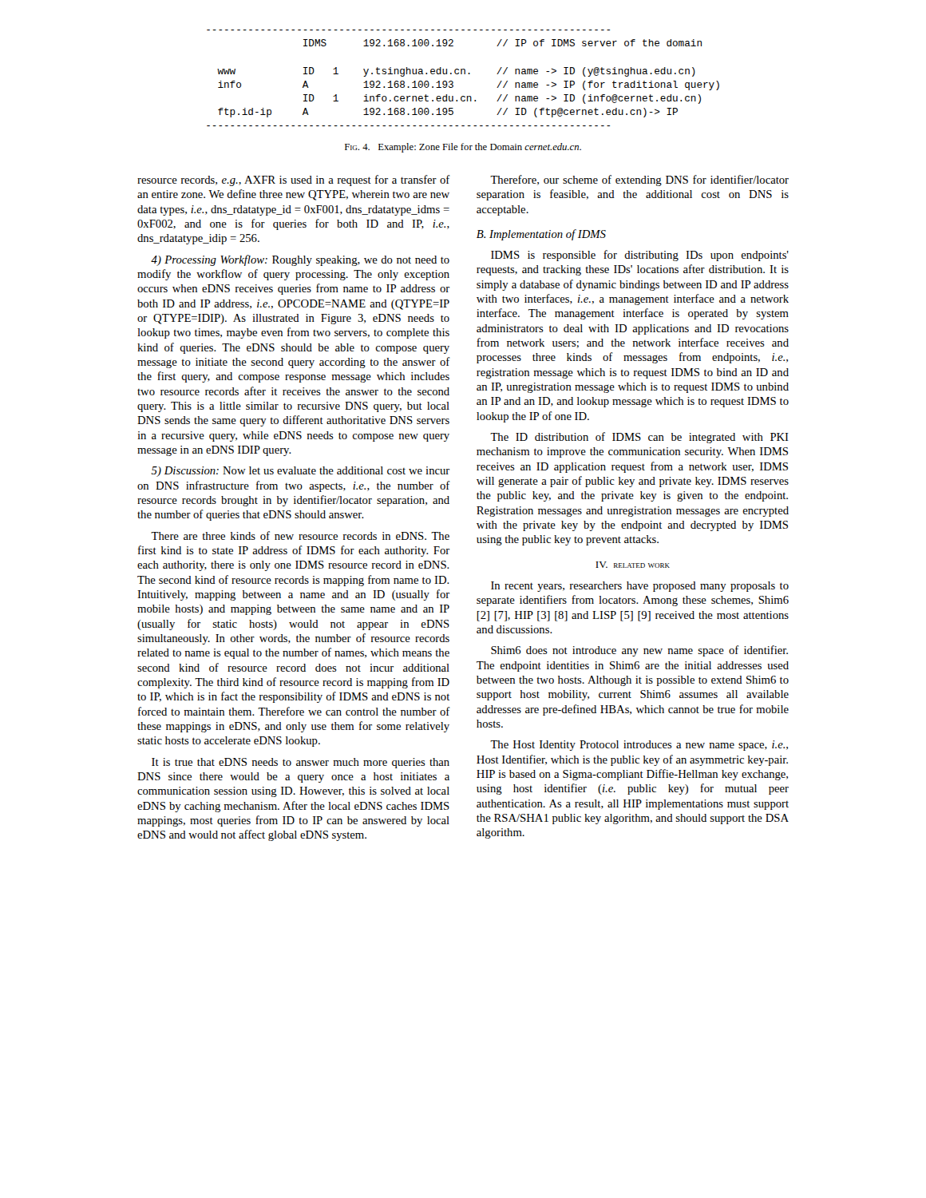-------------------------------------------------------------------
                IDMS      192.168.100.192       // IP of IDMS server of the domain

  www           ID   1    y.tsinghua.edu.cn.    // name -> ID (y@tsinghua.edu.cn)
  info          A         192.168.100.193       // name -> IP (for traditional query)
                ID   1    info.cernet.edu.cn.   // name -> ID (info@cernet.edu.cn)
  ftp.id-ip     A         192.168.100.195       // ID (ftp@cernet.edu.cn)-> IP
-------------------------------------------------------------------
Fig. 4. Example: Zone File for the Domain cernet.edu.cn.
resource records, e.g., AXFR is used in a request for a transfer of an entire zone. We define three new QTYPE, wherein two are new data types, i.e., dns_rdatatype_id = 0xF001, dns_rdatatype_idms = 0xF002, and one is for queries for both ID and IP, i.e., dns_rdatatype_idip = 256.
4) Processing Workflow: Roughly speaking, we do not need to modify the workflow of query processing. The only exception occurs when eDNS receives queries from name to IP address or both ID and IP address, i.e., OPCODE=NAME and (QTYPE=IP or QTYPE=IDIP). As illustrated in Figure 3, eDNS needs to lookup two times, maybe even from two servers, to complete this kind of queries. The eDNS should be able to compose query message to initiate the second query according to the answer of the first query, and compose response message which includes two resource records after it receives the answer to the second query. This is a little similar to recursive DNS query, but local DNS sends the same query to different authoritative DNS servers in a recursive query, while eDNS needs to compose new query message in an eDNS IDIP query.
5) Discussion: Now let us evaluate the additional cost we incur on DNS infrastructure from two aspects, i.e., the number of resource records brought in by identifier/locator separation, and the number of queries that eDNS should answer.
There are three kinds of new resource records in eDNS. The first kind is to state IP address of IDMS for each authority. For each authority, there is only one IDMS resource record in eDNS. The second kind of resource records is mapping from name to ID. Intuitively, mapping between a name and an ID (usually for mobile hosts) and mapping between the same name and an IP (usually for static hosts) would not appear in eDNS simultaneously. In other words, the number of resource records related to name is equal to the number of names, which means the second kind of resource record does not incur additional complexity. The third kind of resource record is mapping from ID to IP, which is in fact the responsibility of IDMS and eDNS is not forced to maintain them. Therefore we can control the number of these mappings in eDNS, and only use them for some relatively static hosts to accelerate eDNS lookup.
It is true that eDNS needs to answer much more queries than DNS since there would be a query once a host initiates a communication session using ID. However, this is solved at local eDNS by caching mechanism. After the local eDNS caches IDMS mappings, most queries from ID to IP can be answered by local eDNS and would not affect global eDNS system.
Therefore, our scheme of extending DNS for identifier/locator separation is feasible, and the additional cost on DNS is acceptable.
B. Implementation of IDMS
IDMS is responsible for distributing IDs upon endpoints' requests, and tracking these IDs' locations after distribution. It is simply a database of dynamic bindings between ID and IP address with two interfaces, i.e., a management interface and a network interface. The management interface is operated by system administrators to deal with ID applications and ID revocations from network users; and the network interface receives and processes three kinds of messages from endpoints, i.e., registration message which is to request IDMS to bind an ID and an IP, unregistration message which is to request IDMS to unbind an IP and an ID, and lookup message which is to request IDMS to lookup the IP of one ID.
The ID distribution of IDMS can be integrated with PKI mechanism to improve the communication security. When IDMS receives an ID application request from a network user, IDMS will generate a pair of public key and private key. IDMS reserves the public key, and the private key is given to the endpoint. Registration messages and unregistration messages are encrypted with the private key by the endpoint and decrypted by IDMS using the public key to prevent attacks.
IV. related work
In recent years, researchers have proposed many proposals to separate identifiers from locators. Among these schemes, Shim6 [2] [7], HIP [3] [8] and LISP [5] [9] received the most attentions and discussions.
Shim6 does not introduce any new name space of identifier. The endpoint identities in Shim6 are the initial addresses used between the two hosts. Although it is possible to extend Shim6 to support host mobility, current Shim6 assumes all available addresses are pre-defined HBAs, which cannot be true for mobile hosts.
The Host Identity Protocol introduces a new name space, i.e., Host Identifier, which is the public key of an asymmetric key-pair. HIP is based on a Sigma-compliant Diffie-Hellman key exchange, using host identifier (i.e. public key) for mutual peer authentication. As a result, all HIP implementations must support the RSA/SHA1 public key algorithm, and should support the DSA algorithm.